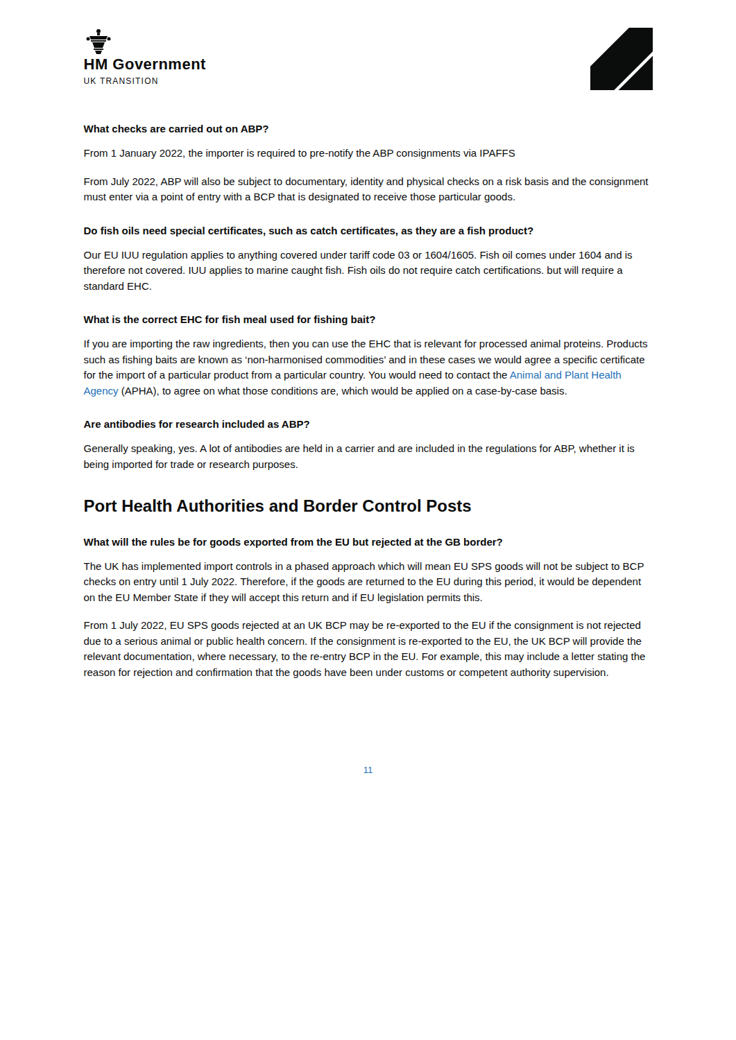HM Government
UK TRANSITION
What checks are carried out on ABP?
From 1 January 2022, the importer is required to pre-notify the ABP consignments via IPAFFS
From July 2022, ABP will also be subject to documentary, identity and physical checks on a risk basis and the consignment must enter via a point of entry with a BCP that is designated to receive those particular goods.
Do fish oils need special certificates, such as catch certificates, as they are a fish product?
Our EU IUU regulation applies to anything covered under tariff code 03 or 1604/1605. Fish oil comes under 1604 and is therefore not covered. IUU applies to marine caught fish. Fish oils do not require catch certifications. but will require a standard EHC.
What is the correct EHC for fish meal used for fishing bait?
If you are importing the raw ingredients, then you can use the EHC that is relevant for processed animal proteins. Products such as fishing baits are known as ‘non-harmonised commodities’ and in these cases we would agree a specific certificate for the import of a particular product from a particular country. You would need to contact the Animal and Plant Health Agency (APHA), to agree on what those conditions are, which would be applied on a case-by-case basis.
Are antibodies for research included as ABP?
Generally speaking, yes. A lot of antibodies are held in a carrier and are included in the regulations for ABP, whether it is being imported for trade or research purposes.
Port Health Authorities and Border Control Posts
What will the rules be for goods exported from the EU but rejected at the GB border?
The UK has implemented import controls in a phased approach which will mean EU SPS goods will not be subject to BCP checks on entry until 1 July 2022. Therefore, if the goods are returned to the EU during this period, it would be dependent on the EU Member State if they will accept this return and if EU legislation permits this.
From 1 July 2022, EU SPS goods rejected at an UK BCP may be re-exported to the EU if the consignment is not rejected due to a serious animal or public health concern. If the consignment is re-exported to the EU, the UK BCP will provide the relevant documentation, where necessary, to the re-entry BCP in the EU. For example, this may include a letter stating the reason for rejection and confirmation that the goods have been under customs or competent authority supervision.
11